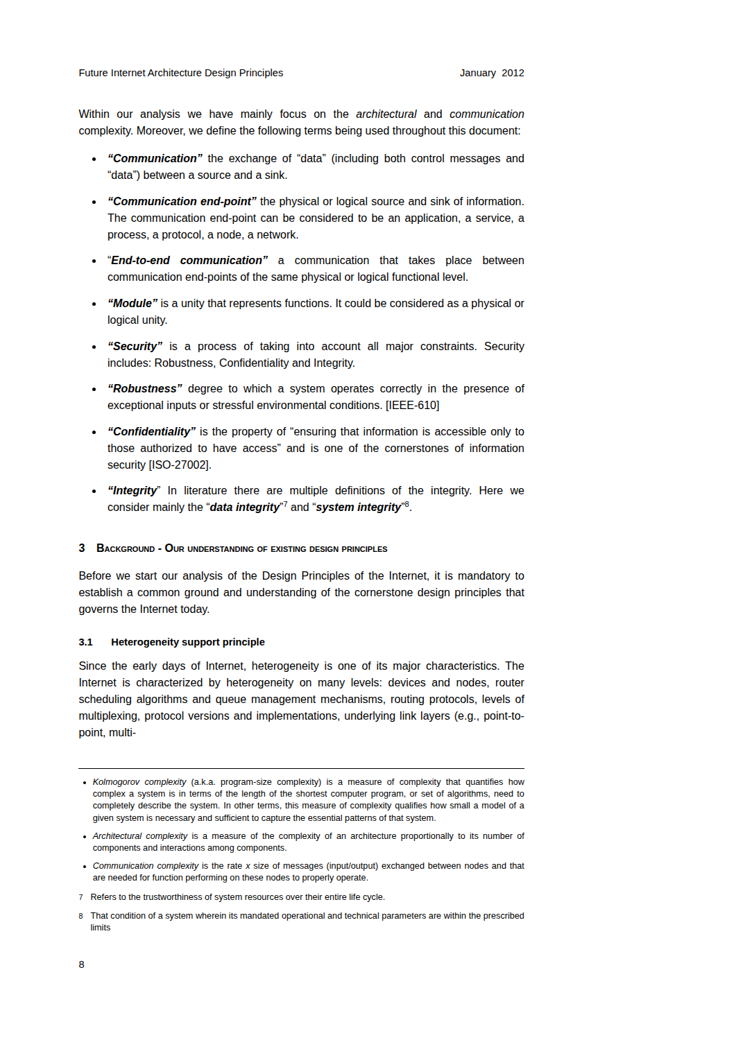Future Internet Architecture Design Principles
January 2012
Within our analysis we have mainly focus on the architectural and communication complexity. Moreover, we define the following terms being used throughout this document:
“Communication” the exchange of “data” (including both control messages and “data”) between a source and a sink.
“Communication end-point” the physical or logical source and sink of information. The communication end-point can be considered to be an application, a service, a process, a protocol, a node, a network.
“End-to-end communication” a communication that takes place between communication end-points of the same physical or logical functional level.
“Module” is a unity that represents functions. It could be considered as a physical or logical unity.
“Security” is a process of taking into account all major constraints. Security includes: Robustness, Confidentiality and Integrity.
“Robustness” degree to which a system operates correctly in the presence of exceptional inputs or stressful environmental conditions. [IEEE-610]
“Confidentiality” is the property of “ensuring that information is accessible only to those authorized to have access” and is one of the cornerstones of information security [ISO-27002].
“Integrity” In literature there are multiple definitions of the integrity. Here we consider mainly the “data integrity”7 and “system integrity”8.
3 Background - Our understanding of existing design principles
Before we start our analysis of the Design Principles of the Internet, it is mandatory to establish a common ground and understanding of the cornerstone design principles that governs the Internet today.
3.1 Heterogeneity support principle
Since the early days of Internet, heterogeneity is one of its major characteristics. The Internet is characterized by heterogeneity on many levels: devices and nodes, router scheduling algorithms and queue management mechanisms, routing protocols, levels of multiplexing, protocol versions and implementations, underlying link layers (e.g., point-to-point, multi-
Kolmogorov complexity (a.k.a. program-size complexity) is a measure of complexity that quantifies how complex a system is in terms of the length of the shortest computer program, or set of algorithms, need to completely describe the system. In other terms, this measure of complexity qualifies how small a model of a given system is necessary and sufficient to capture the essential patterns of that system.
Architectural complexity is a measure of the complexity of an architecture proportionally to its number of components and interactions among components.
Communication complexity is the rate x size of messages (input/output) exchanged between nodes and that are needed for function performing on these nodes to properly operate.
7
Refers to the trustworthiness of system resources over their entire life cycle.
8
That condition of a system wherein its mandated operational and technical parameters are within the prescribed limits
8